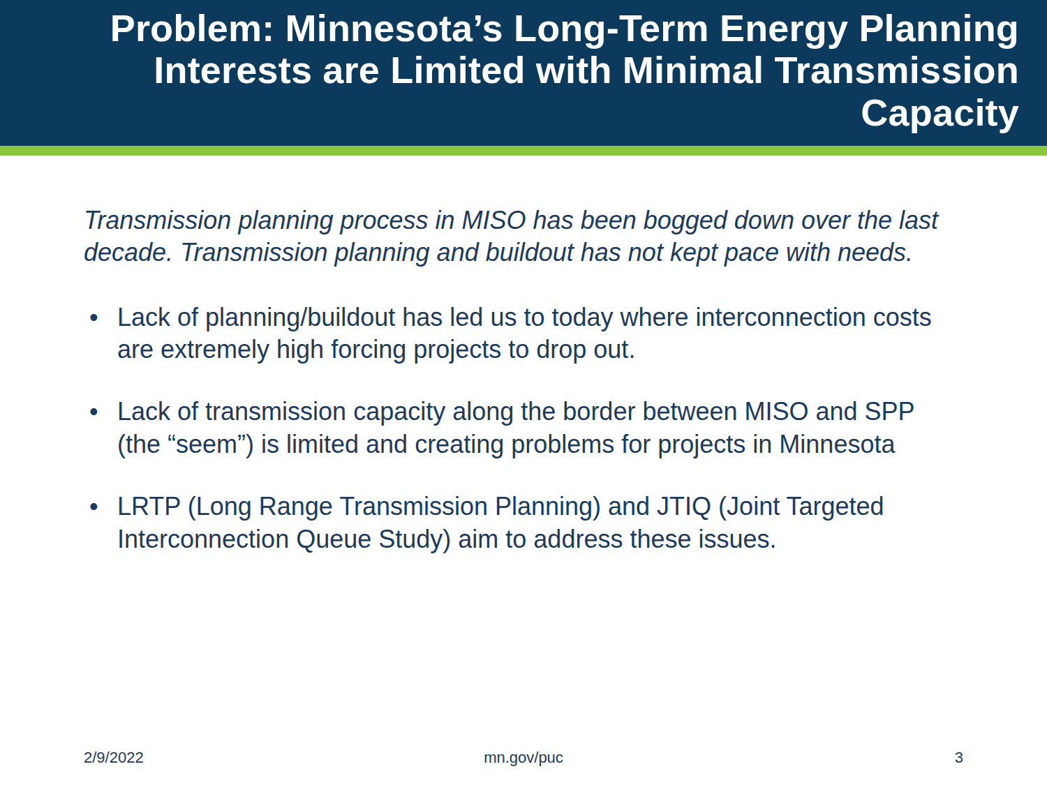Problem: Minnesota’s Long-Term Energy Planning Interests are Limited with Minimal Transmission Capacity
Transmission planning process in MISO has been bogged down over the last decade. Transmission planning and buildout has not kept pace with needs.
Lack of planning/buildout has led us to today where interconnection costs are extremely high forcing projects to drop out.
Lack of transmission capacity along the border between MISO and SPP (the “seem”) is limited and creating problems for projects in Minnesota
LRTP (Long Range Transmission Planning) and JTIQ (Joint Targeted Interconnection Queue Study) aim to address these issues.
2/9/2022
mn.gov/puc
3